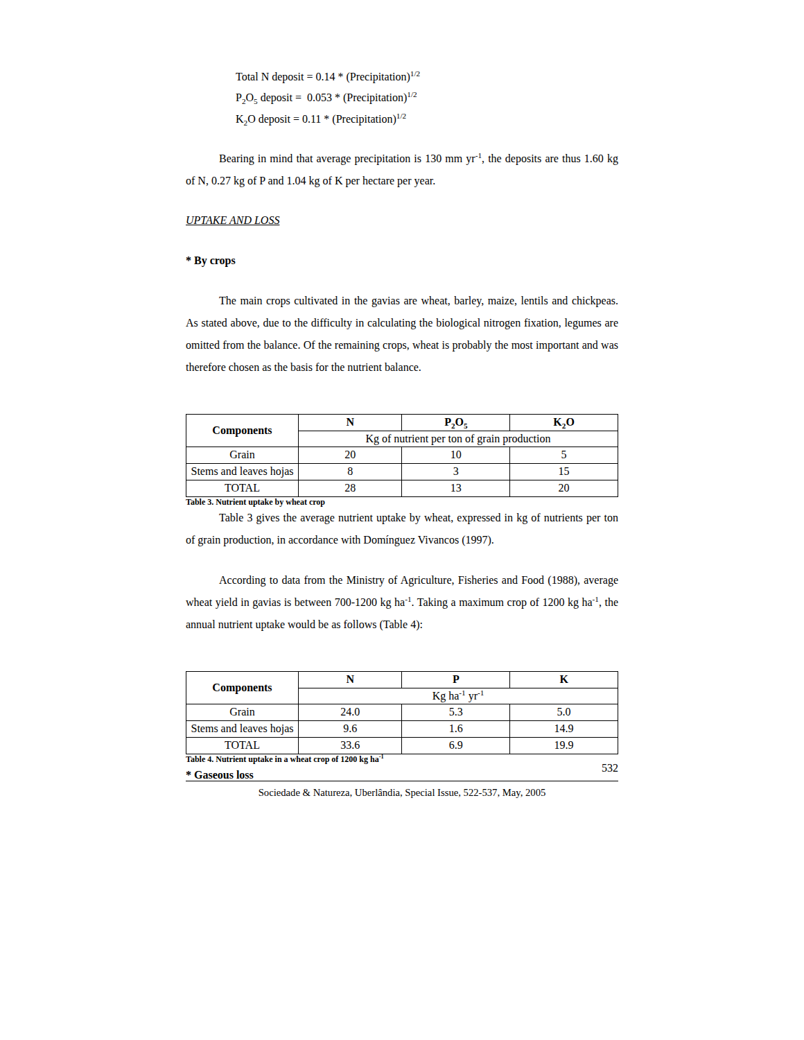Total N deposit = 0.14 * (Precipitation)1/2
P2O5 deposit = 0.053 * (Precipitation)1/2
K2O deposit = 0.11 * (Precipitation)1/2
Bearing in mind that average precipitation is 130 mm yr-1, the deposits are thus 1.60 kg of N, 0.27 kg of P and 1.04 kg of K per hectare per year.
UPTAKE AND LOSS
* By crops
The main crops cultivated in the gavias are wheat, barley, maize, lentils and chickpeas. As stated above, due to the difficulty in calculating the biological nitrogen fixation, legumes are omitted from the balance. Of the remaining crops, wheat is probably the most important and was therefore chosen as the basis for the nutrient balance.
| Components | N | P 2 O 5 | K 2 O |
| Kg of nutrient per ton of grain production |
| Grain | 20 | 10 | 5 |
| Stems and leaves hojas | 8 | 3 | 15 |
| TOTAL | 28 | 13 | 20 |
Table 3. Nutrient uptake by wheat crop
Table 3 gives the average nutrient uptake by wheat, expressed in kg of nutrients per ton of grain production, in accordance with Domínguez Vivancos (1997).
According to data from the Ministry of Agriculture, Fisheries and Food (1988), average wheat yield in gavias is between 700-1200 kg ha-1. Taking a maximum crop of 1200 kg ha-1, the annual nutrient uptake would be as follows (Table 4):
| Components | N | P | K |
| Kg ha -1 yr -1 |
| Grain | 24.0 | 5.3 | 5.0 |
| Stems and leaves hojas | 9.6 | 1.6 | 14.9 |
| TOTAL | 33.6 | 6.9 | 19.9 |
Table 4. Nutrient uptake in a wheat crop of 1200 kg ha-1
* Gaseous loss
532
Sociedade & Natureza, Uberlândia, Special Issue, 522-537, May, 2005